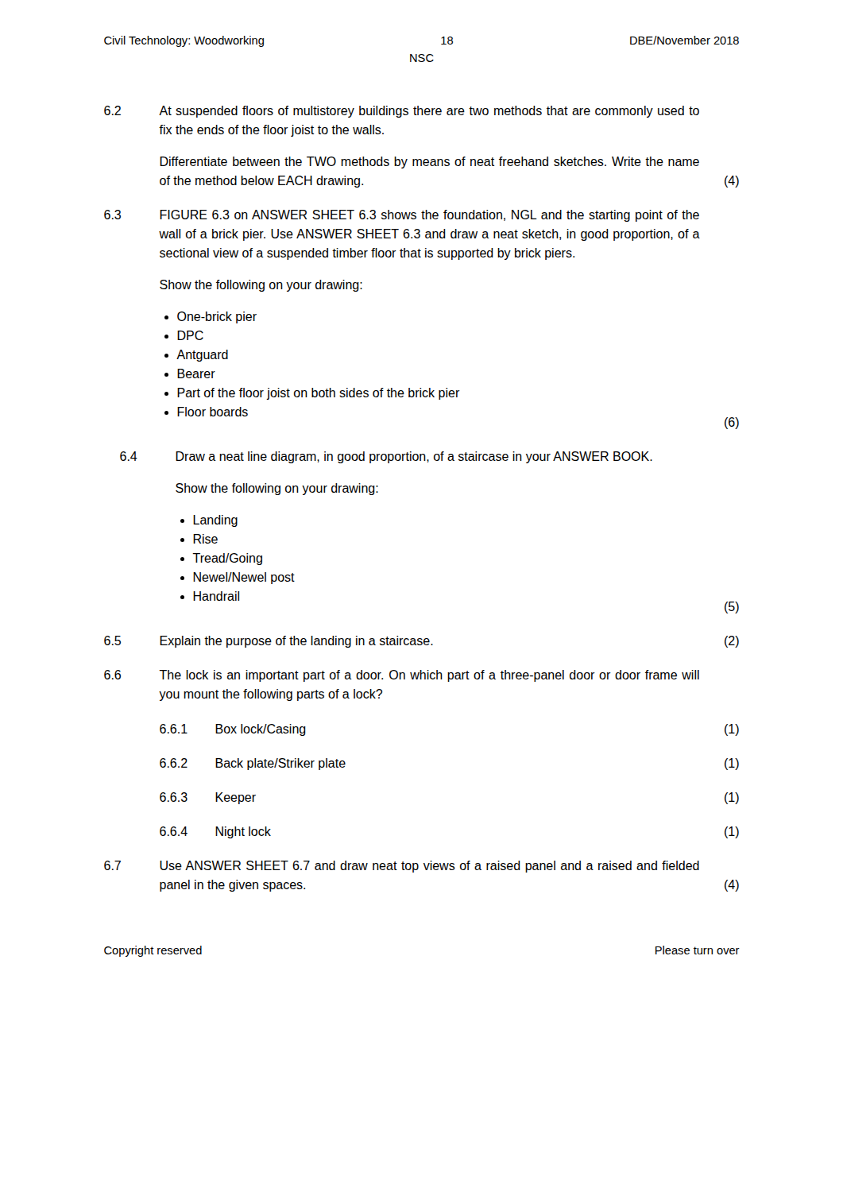Civil Technology: Woodworking
18
DBE/November 2018
NSC
6.2
At suspended floors of multistorey buildings there are two methods that are commonly used to fix the ends of the floor joist to the walls.
Differentiate between the TWO methods by means of neat freehand sketches. Write the name of the method below EACH drawing.
(4)
6.3
FIGURE 6.3 on ANSWER SHEET 6.3 shows the foundation, NGL and the starting point of the wall of a brick pier. Use ANSWER SHEET 6.3 and draw a neat sketch, in good proportion, of a sectional view of a suspended timber floor that is supported by brick piers.
Show the following on your drawing:
One-brick pier
DPC
Antguard
Bearer
Part of the floor joist on both sides of the brick pier
Floor boards
(6)
6.4
Draw a neat line diagram, in good proportion, of a staircase in your ANSWER BOOK.
Show the following on your drawing:
Landing
Rise
Tread/Going
Newel/Newel post
Handrail
(5)
6.5
Explain the purpose of the landing in a staircase.
(2)
6.6
The lock is an important part of a door. On which part of a three-panel door or door frame will you mount the following parts of a lock?
6.6.1
Box lock/Casing
(1)
6.6.2
Back plate/Striker plate
(1)
6.6.3
Keeper
(1)
6.6.4
Night lock
(1)
6.7
Use ANSWER SHEET 6.7 and draw neat top views of a raised panel and a raised and fielded panel in the given spaces.
(4)
Copyright reserved
Please turn over